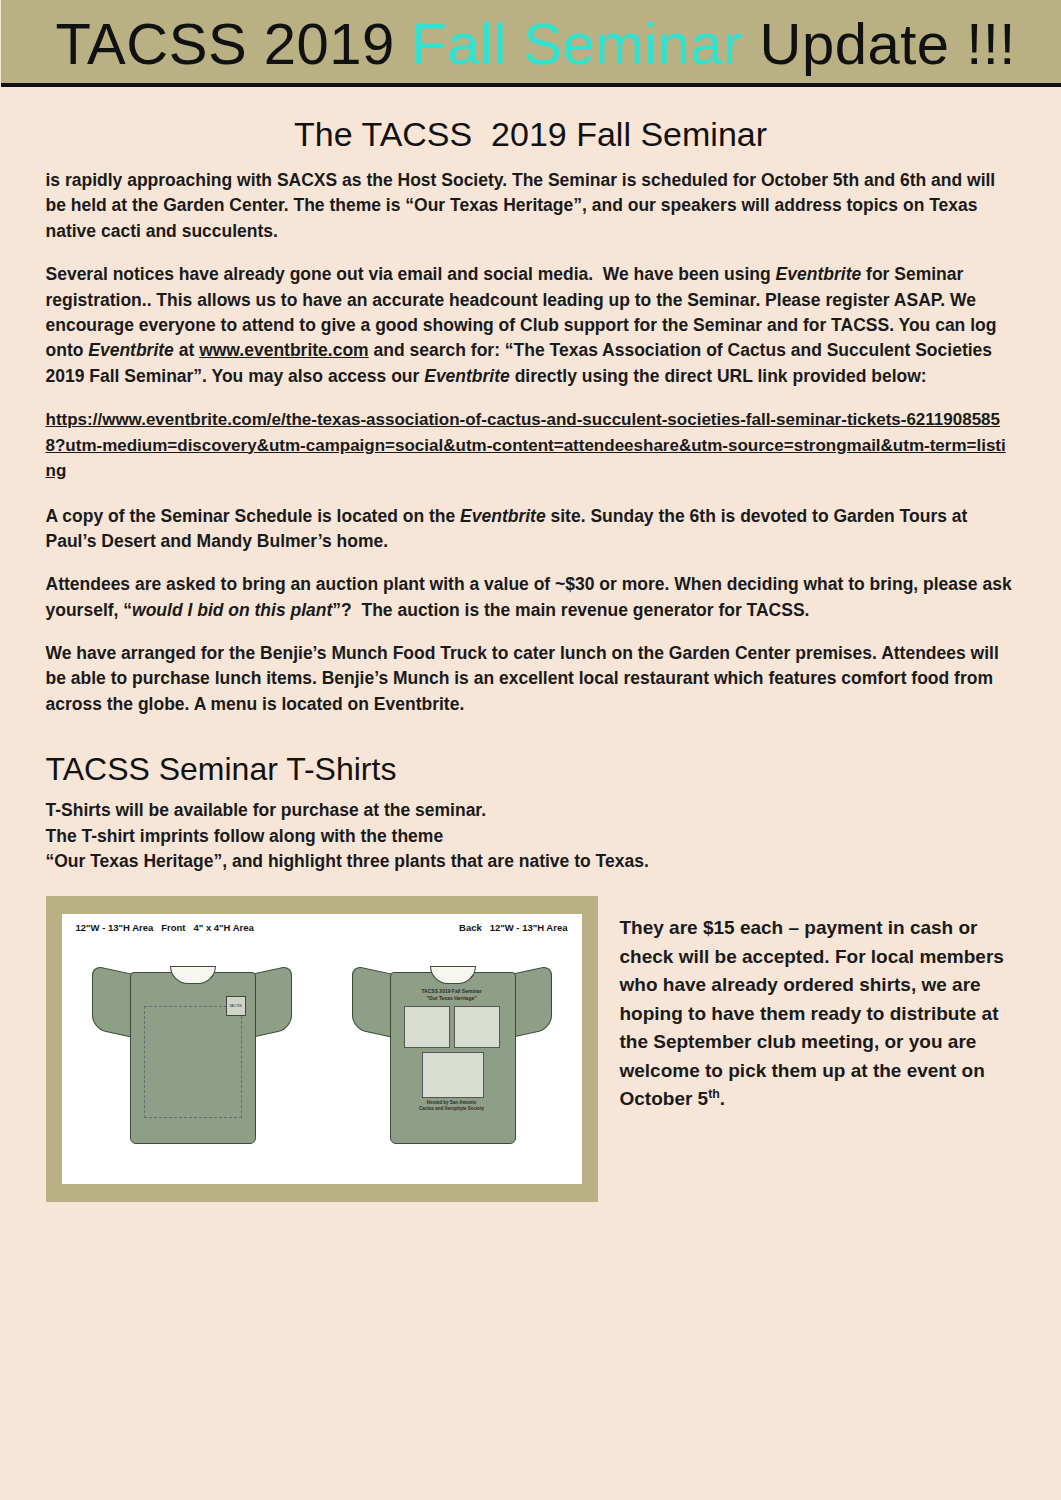TACSS 2019 Fall Seminar Update !!!
The TACSS 2019 Fall Seminar
is rapidly approaching with SACXS as the Host Society. The Seminar is scheduled for October 5th and 6th and will be held at the Garden Center. The theme is “Our Texas Heritage”, and our speakers will address topics on Texas native cacti and succulents.
Several notices have already gone out via email and social media. We have been using Eventbrite for Seminar registration.. This allows us to have an accurate headcount leading up to the Seminar. Please register ASAP. We encourage everyone to attend to give a good showing of Club support for the Seminar and for TACSS. You can log onto Eventbrite at www.eventbrite.com and search for: “The Texas Association of Cactus and Succulent Societies 2019 Fall Seminar”. You may also access our Eventbrite directly using the direct URL link provided below:
https://www.eventbrite.com/e/the-texas-association-of-cactus-and-succulent-societies-fall-seminar-tickets-62119085858?utm-medium=discovery&utm-campaign=social&utm-content=attendeeshare&utm-source=strongmail&utm-term=listing
A copy of the Seminar Schedule is located on the Eventbrite site. Sunday the 6th is devoted to Garden Tours at Paul’s Desert and Mandy Bulmer’s home.
Attendees are asked to bring an auction plant with a value of ~$30 or more. When deciding what to bring, please ask yourself, “would I bid on this plant”? The auction is the main revenue generator for TACSS.
We have arranged for the Benjie’s Munch Food Truck to cater lunch on the Garden Center premises. Attendees will be able to purchase lunch items. Benjie’s Munch is an excellent local restaurant which features comfort food from across the globe. A menu is located on Eventbrite.
TACSS Seminar T-Shirts
T-Shirts will be available for purchase at the seminar.
The T-shirt imprints follow along with the theme
“Our Texas Heritage”, and highlight three plants that are native to Texas.
12"W - 13"H Area Front 4" x 4"H Area Back 12"W - 13"H Area
TACSS
TACSS 2019 Fall Seminar
"Our Texas Heritage"
Hosted by San Antonio
Cactus and Xerophyte Society
They are $15 each – payment in cash or check will be accepted. For local members who have already ordered shirts, we are hoping to have them ready to distribute at the September club meeting, or you are welcome to pick them up at the event on October 5th.